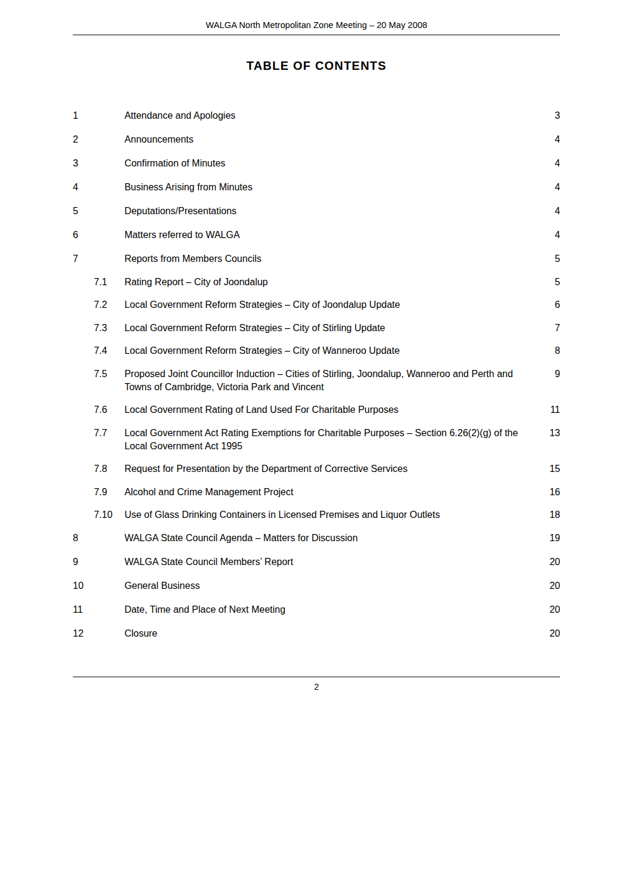WALGA North Metropolitan Zone Meeting – 20 May 2008
TABLE OF CONTENTS
| 1 | | Attendance and Apologies | 3 |
| 2 | | Announcements | 4 |
| 3 | | Confirmation of Minutes | 4 |
| 4 | | Business Arising from Minutes | 4 |
| 5 | | Deputations/Presentations | 4 |
| 6 | | Matters referred to WALGA | 4 |
| 7 | | Reports from Members Councils | 5 |
| | 7.1 | Rating Report – City of Joondalup | 5 |
| | 7.2 | Local Government Reform Strategies – City of Joondalup Update | 6 |
| | 7.3 | Local Government Reform Strategies – City of Stirling Update | 7 |
| | 7.4 | Local Government Reform Strategies – City of Wanneroo Update | 8 |
| | 7.5 | Proposed Joint Councillor Induction – Cities of Stirling, Joondalup, Wanneroo and Perth and Towns of Cambridge, Victoria Park and Vincent | 9 |
| | 7.6 | Local Government Rating of Land Used For Charitable Purposes | 11 |
| | 7.7 | Local Government Act Rating Exemptions for Charitable Purposes – Section 6.26(2)(g) of the Local Government Act 1995 | 13 |
| | 7.8 | Request for Presentation by the Department of Corrective Services | 15 |
| | 7.9 | Alcohol and Crime Management Project | 16 |
| | 7.10 | Use of Glass Drinking Containers in Licensed Premises and Liquor Outlets | 18 |
| 8 | | WALGA State Council Agenda – Matters for Discussion | 19 |
| 9 | | WALGA State Council Members’ Report | 20 |
| 10 | | General Business | 20 |
| 11 | | Date, Time and Place of Next Meeting | 20 |
| 12 | | Closure | 20 |
2